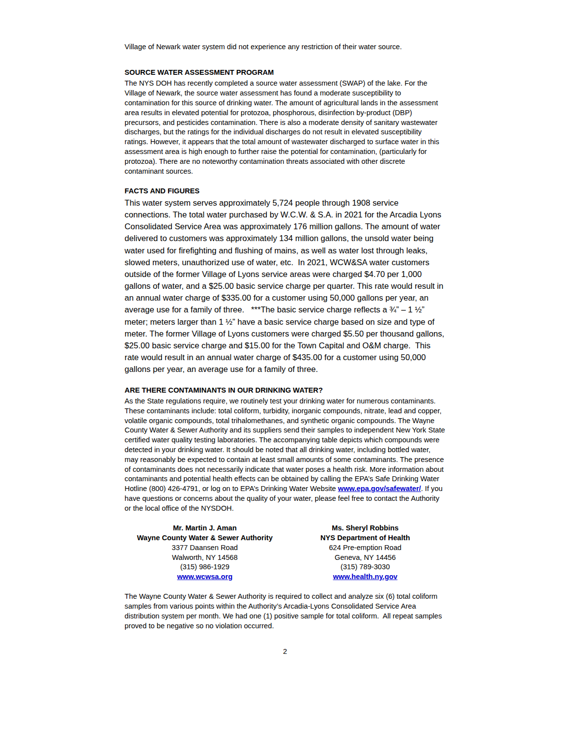Village of Newark water system did not experience any restriction of their water source.
Source Water Assessment Program
The NYS DOH has recently completed a source water assessment (SWAP) of the lake. For the Village of Newark, the source water assessment has found a moderate susceptibility to contamination for this source of drinking water. The amount of agricultural lands in the assessment area results in elevated potential for protozoa, phosphorous, disinfection by-product (DBP) precursors, and pesticides contamination. There is also a moderate density of sanitary wastewater discharges, but the ratings for the individual discharges do not result in elevated susceptibility ratings. However, it appears that the total amount of wastewater discharged to surface water in this assessment area is high enough to further raise the potential for contamination, (particularly for protozoa). There are no noteworthy contamination threats associated with other discrete contaminant sources.
Facts and Figures
This water system serves approximately 5,724 people through 1908 service connections. The total water purchased by W.C.W. & S.A. in 2021 for the Arcadia Lyons Consolidated Service Area was approximately 176 million gallons. The amount of water delivered to customers was approximately 134 million gallons, the unsold water being water used for firefighting and flushing of mains, as well as water lost through leaks, slowed meters, unauthorized use of water, etc. In 2021, WCW&SA water customers outside of the former Village of Lyons service areas were charged $4.70 per 1,000 gallons of water, and a $25.00 basic service charge per quarter. This rate would result in an annual water charge of $335.00 for a customer using 50,000 gallons per year, an average use for a family of three. ***The basic service charge reflects a ¾” – 1 ½” meter; meters larger than 1 ½” have a basic service charge based on size and type of meter. The former Village of Lyons customers were charged $5.50 per thousand gallons, $25.00 basic service charge and $15.00 for the Town Capital and O&M charge. This rate would result in an annual water charge of $435.00 for a customer using 50,000 gallons per year, an average use for a family of three.
Are There Contaminants in Our Drinking Water?
As the State regulations require, we routinely test your drinking water for numerous contaminants. These contaminants include: total coliform, turbidity, inorganic compounds, nitrate, lead and copper, volatile organic compounds, total trihalomethanes, and synthetic organic compounds. The Wayne County Water & Sewer Authority and its suppliers send their samples to independent New York State certified water quality testing laboratories. The accompanying table depicts which compounds were detected in your drinking water. It should be noted that all drinking water, including bottled water, may reasonably be expected to contain at least small amounts of some contaminants. The presence of contaminants does not necessarily indicate that water poses a health risk. More information about contaminants and potential health effects can be obtained by calling the EPA’s Safe Drinking Water Hotline (800) 426-4791, or log on to EPA’s Drinking Water Website www.epa.gov/safewater/. If you have questions or concerns about the quality of your water, please feel free to contact the Authority or the local office of the NYSDOH.
| Mr. Martin J. Aman Wayne County Water & Sewer Authority 3377 Daansen Road Walworth, NY 14568 (315) 986-1929 www.wcwsa.org | Ms. Sheryl Robbins NYS Department of Health 624 Pre-emption Road Geneva, NY 14456 (315) 789-3030 www.health.ny.gov |
The Wayne County Water & Sewer Authority is required to collect and analyze six (6) total coliform samples from various points within the Authority’s Arcadia-Lyons Consolidated Service Area distribution system per month. We had one (1) positive sample for total coliform. All repeat samples proved to be negative so no violation occurred.
2